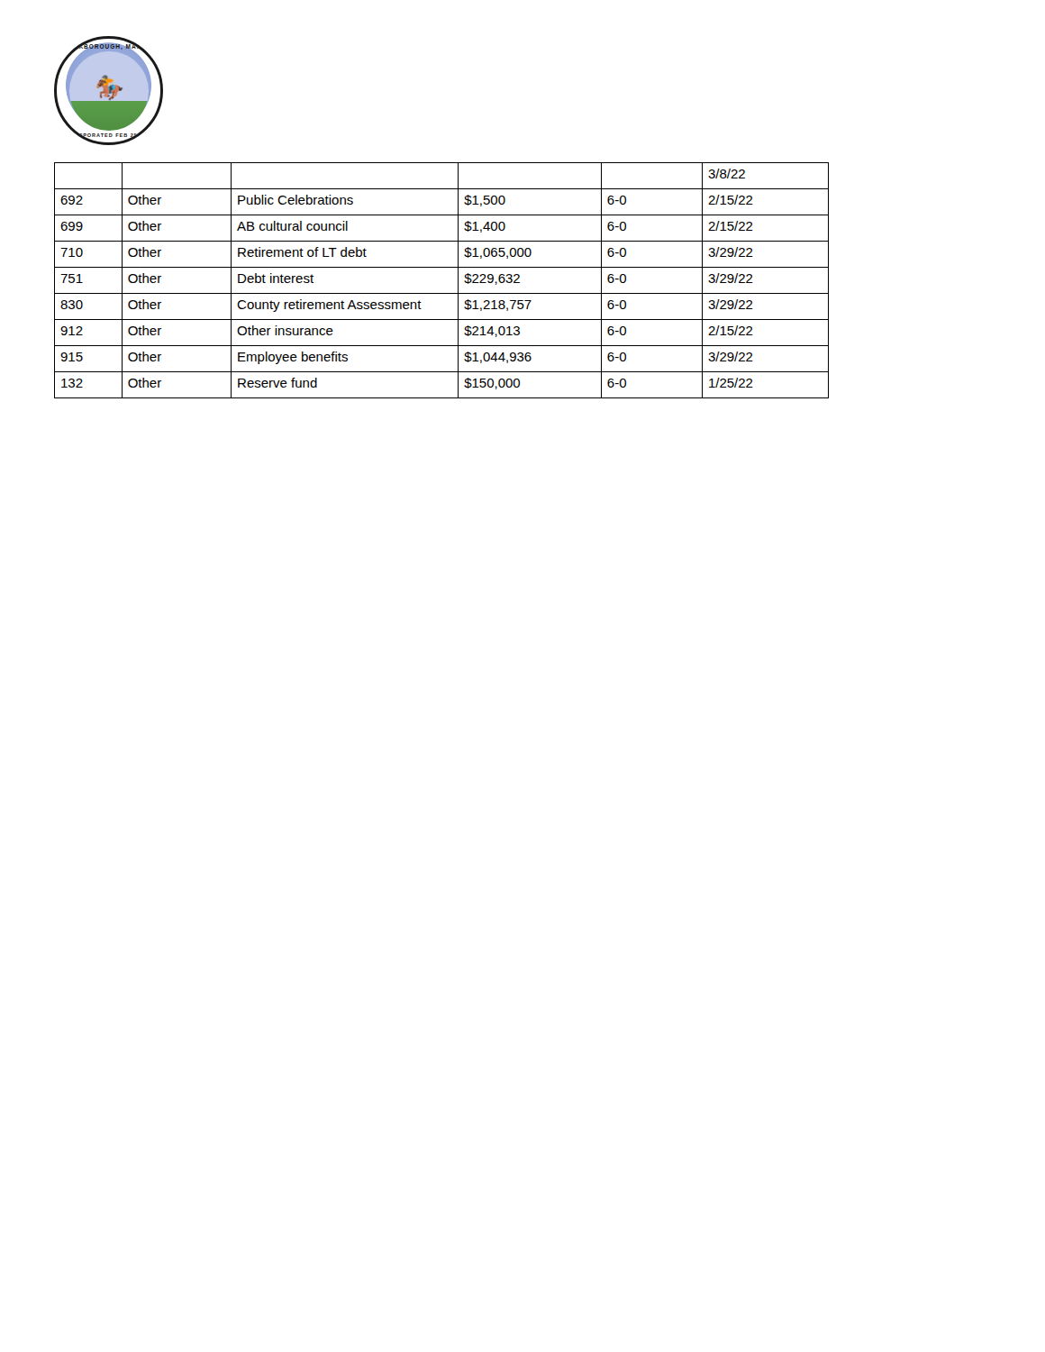BOXBOROUGH, MASS.
🏇
INCORPORATED FEB 25 1783
| | | | | | 3/8/22 |
| 692 | Other | Public Celebrations | $1,500 | 6-0 | 2/15/22 |
| 699 | Other | AB cultural council | $1,400 | 6-0 | 2/15/22 |
| 710 | Other | Retirement of LT debt | $1,065,000 | 6-0 | 3/29/22 |
| 751 | Other | Debt interest | $229,632 | 6-0 | 3/29/22 |
| 830 | Other | County retirement Assessment | $1,218,757 | 6-0 | 3/29/22 |
| 912 | Other | Other insurance | $214,013 | 6-0 | 2/15/22 |
| 915 | Other | Employee benefits | $1,044,936 | 6-0 | 3/29/22 |
| 132 | Other | Reserve fund | $150,000 | 6-0 | 1/25/22 |